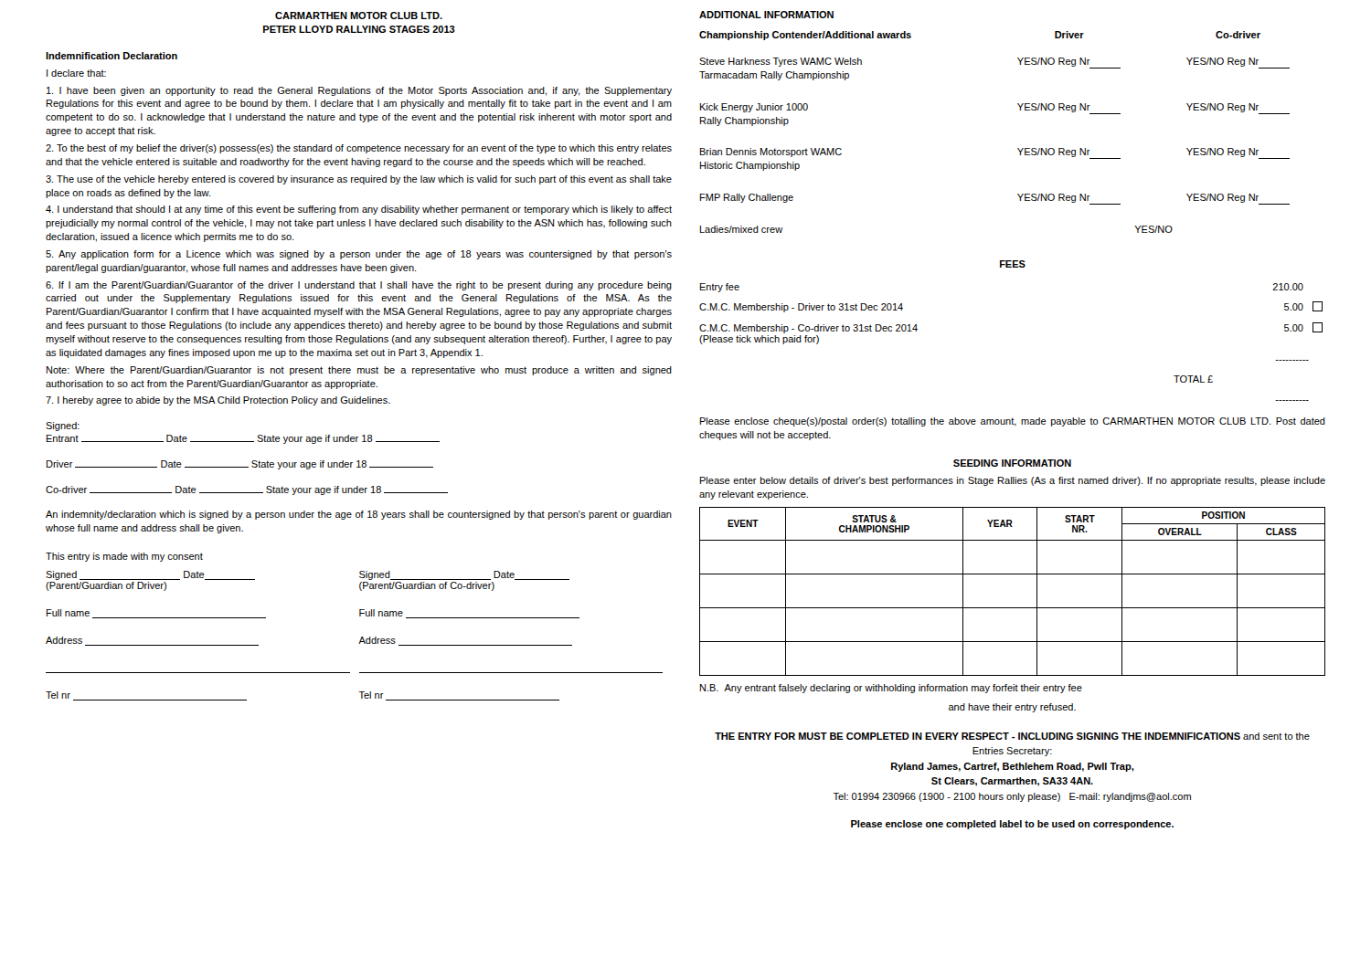CARMARTHEN MOTOR CLUB LTD.
PETER LLOYD RALLYING STAGES 2013
Indemnification Declaration
I declare that:
1. I have been given an opportunity to read the General Regulations of the Motor Sports Association and, if any, the Supplementary Regulations for this event and agree to be bound by them. I declare that I am physically and mentally fit to take part in the event and I am competent to do so. I acknowledge that I understand the nature and type of the event and the potential risk inherent with motor sport and agree to accept that risk.
2. To the best of my belief the driver(s) possess(es) the standard of competence necessary for an event of the type to which this entry relates and that the vehicle entered is suitable and roadworthy for the event having regard to the course and the speeds which will be reached.
3. The use of the vehicle hereby entered is covered by insurance as required by the law which is valid for such part of this event as shall take place on roads as defined by the law.
4. I understand that should I at any time of this event be suffering from any disability whether permanent or temporary which is likely to affect prejudicially my normal control of the vehicle, I may not take part unless I have declared such disability to the ASN which has, following such declaration, issued a licence which permits me to do so.
5. Any application form for a Licence which was signed by a person under the age of 18 years was countersigned by that person's parent/legal guardian/guarantor, whose full names and addresses have been given.
6. If I am the Parent/Guardian/Guarantor of the driver I understand that I shall have the right to be present during any procedure being carried out under the Supplementary Regulations issued for this event and the General Regulations of the MSA. As the Parent/Guardian/Guarantor I confirm that I have acquainted myself with the MSA General Regulations, agree to pay any appropriate charges and fees pursuant to those Regulations (to include any appendices thereto) and hereby agree to be bound by those Regulations and submit myself without reserve to the consequences resulting from those Regulations (and any subsequent alteration thereof). Further, I agree to pay as liquidated damages any fines imposed upon me up to the maxima set out in Part 3, Appendix 1.
Note: Where the Parent/Guardian/Guarantor is not present there must be a representative who must produce a written and signed authorisation to so act from the Parent/Guardian/Guarantor as appropriate.
7. I hereby agree to abide by the MSA Child Protection Policy and Guidelines.
Signed:
Entrant Date State your age if under 18
Driver Date State your age if under 18
Co-driver Date State your age if under 18
An indemnity/declaration which is signed by a person under the age of 18 years shall be countersigned by that person's parent or guardian whose full name and address shall be given.
This entry is made with my consent
| Signed Date (Parent/Guardian of Driver) | Signed Date (Parent/Guardian of Co-driver) |
| Full name | Full name |
| Address | Address |
| Tel nr | Tel nr |
ADDITIONAL INFORMATION
| Championship Contender/Additional awards | Driver | Co-driver |
| --- | --- | --- |
| Steve Harkness Tyres WAMC Welsh Tarmacadam Rally Championship | YES/NO Reg Nr | YES/NO Reg Nr |
| Kick Energy Junior 1000 Rally Championship | YES/NO Reg Nr | YES/NO Reg Nr |
| Brian Dennis Motorsport WAMC Historic Championship | YES/NO Reg Nr | YES/NO Reg Nr |
| FMP Rally Challenge | YES/NO Reg Nr | YES/NO Reg Nr |
| Ladies/mixed crew | YES/NO |
FEES
| Entry fee | 210.00 | |
| C.M.C. Membership - Driver to 31st Dec 2014 | 5.00 | |
| C.M.C. Membership - Co-driver to 31st Dec 2014 (Please tick which paid for) | 5.00 | |
| | ---------- | |
| TOTAL £ | | |
| | ---------- | |
Please enclose cheque(s)/postal order(s) totalling the above amount, made payable to CARMARTHEN MOTOR CLUB LTD. Post dated cheques will not be accepted.
SEEDING INFORMATION
Please enter below details of driver's best performances in Stage Rallies (As a first named driver). If no appropriate results, please include any relevant experience.
| EVENT | STATUS & CHAMPIONSHIP | YEAR | START NR. | POSITION |
| --- | --- | --- | --- | --- |
| OVERALL | CLASS |
N.B. Any entrant falsely declaring or withholding information may forfeit their entry fee
and have their entry refused.
THE ENTRY FOR MUST BE COMPLETED IN EVERY RESPECT - INCLUDING SIGNING THE INDEMNIFICATIONS and sent to the Entries Secretary:
Ryland James, Cartref, Bethlehem Road, Pwll Trap,
St Clears, Carmarthen, SA33 4AN.
Tel: 01994 230966 (1900 - 2100 hours only please) E-mail: rylandjms@aol.com
Please enclose one completed label to be used on correspondence.